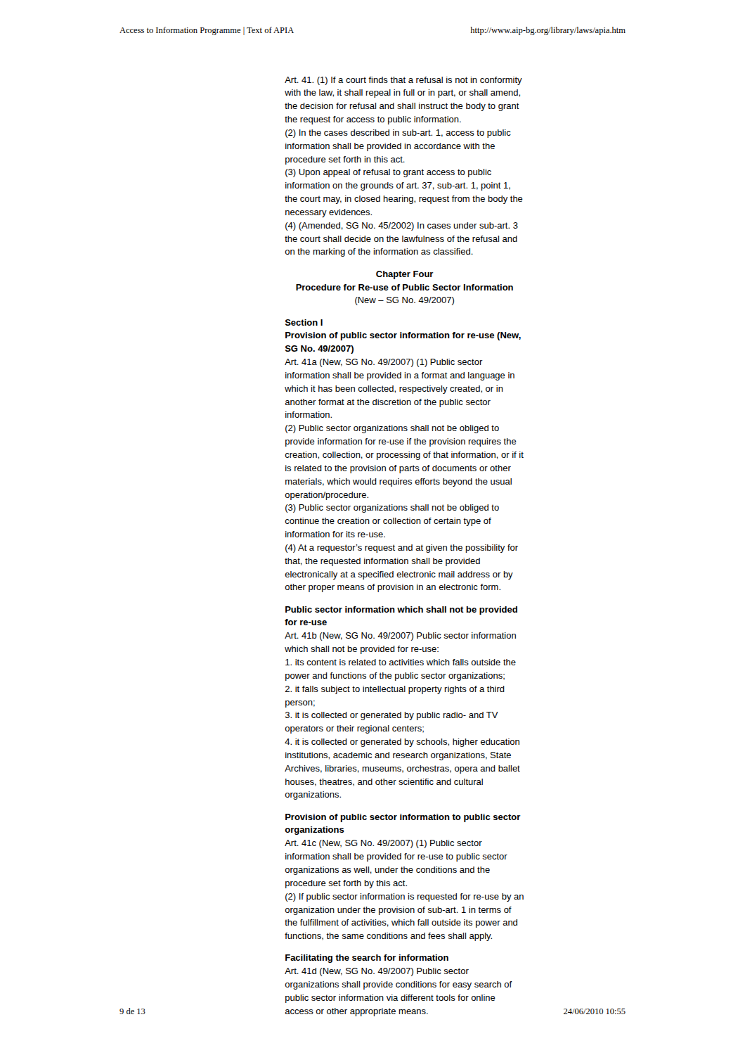Access to Information Programme | Text of APIA
http://www.aip-bg.org/library/laws/apia.htm
Art. 41. (1) If a court finds that a refusal is not in conformity with the law, it shall repeal in full or in part, or shall amend, the decision for refusal and shall instruct the body to grant the request for access to public information.
(2) In the cases described in sub-art. 1, access to public information shall be provided in accordance with the procedure set forth in this act.
(3) Upon appeal of refusal to grant access to public information on the grounds of art. 37, sub-art. 1, point 1, the court may, in closed hearing, request from the body the necessary evidences.
(4) (Amended, SG No. 45/2002) In cases under sub-art. 3 the court shall decide on the lawfulness of the refusal and on the marking of the information as classified.
Chapter Four
Procedure for Re-use of Public Sector Information
(New – SG No. 49/2007)
Section I
Provision of public sector information for re-use (New, SG No. 49/2007)
Art. 41a (New, SG No. 49/2007) (1) Public sector information shall be provided in a format and language in which it has been collected, respectively created, or in another format at the discretion of the public sector information.
(2) Public sector organizations shall not be obliged to provide information for re-use if the provision requires the creation, collection, or processing of that information, or if it is related to the provision of parts of documents or other materials, which would requires efforts beyond the usual operation/procedure.
(3) Public sector organizations shall not be obliged to continue the creation or collection of certain type of information for its re-use.
(4) At a requestor’s request and at given the possibility for that, the requested information shall be provided electronically at a specified electronic mail address or by other proper means of provision in an electronic form.
Public sector information which shall not be provided for re-use
Art. 41b (New, SG No. 49/2007) Public sector information which shall not be provided for re-use:
1. its content is related to activities which falls outside the power and functions of the public sector organizations;
2. it falls subject to intellectual property rights of a third person;
3. it is collected or generated by public radio- and TV operators or their regional centers;
4. it is collected or generated by schools, higher education institutions, academic and research organizations, State Archives, libraries, museums, orchestras, opera and ballet houses, theatres, and other scientific and cultural organizations.
Provision of public sector information to public sector organizations
Art. 41c (New, SG No. 49/2007) (1) Public sector information shall be provided for re-use to public sector organizations as well, under the conditions and the procedure set forth by this act.
(2) If public sector information is requested for re-use by an organization under the provision of sub-art. 1 in terms of the fulfillment of activities, which fall outside its power and functions, the same conditions and fees shall apply.
Facilitating the search for information
Art. 41d (New, SG No. 49/2007) Public sector organizations shall provide conditions for easy search of public sector information via different tools for online access or other appropriate means.
9 de 13
24/06/2010 10:55